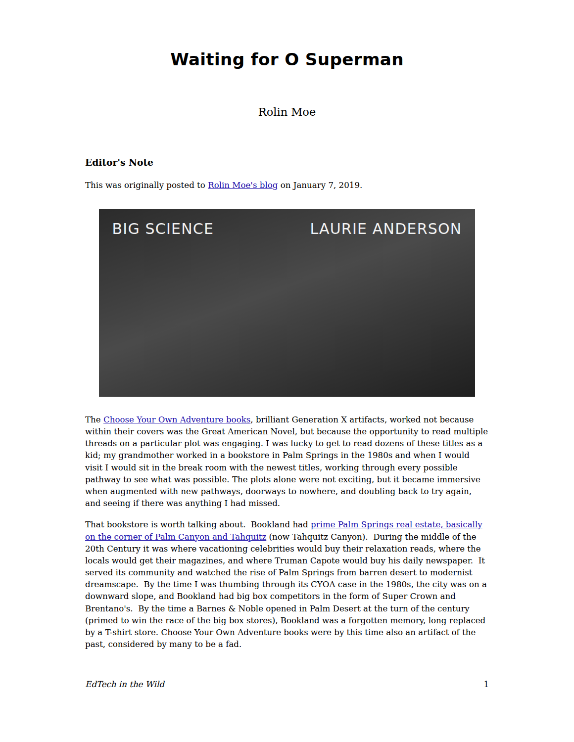Waiting for O Superman
Rolin Moe
Editor's Note
This was originally posted to Rolin Moe's blog on January 7, 2019.
BIG SCIENCE LAURIE ANDERSON
The Choose Your Own Adventure books, brilliant Generation X artifacts, worked not because within their covers was the Great American Novel, but because the opportunity to read multiple threads on a particular plot was engaging. I was lucky to get to read dozens of these titles as a kid; my grandmother worked in a bookstore in Palm Springs in the 1980s and when I would visit I would sit in the break room with the newest titles, working through every possible pathway to see what was possible. The plots alone were not exciting, but it became immersive when augmented with new pathways, doorways to nowhere, and doubling back to try again, and seeing if there was anything I had missed.
That bookstore is worth talking about. Bookland had prime Palm Springs real estate, basically on the corner of Palm Canyon and Tahquitz (now Tahquitz Canyon). During the middle of the 20th Century it was where vacationing celebrities would buy their relaxation reads, where the locals would get their magazines, and where Truman Capote would buy his daily newspaper. It served its community and watched the rise of Palm Springs from barren desert to modernist dreamscape. By the time I was thumbing through its CYOA case in the 1980s, the city was on a downward slope, and Bookland had big box competitors in the form of Super Crown and Brentano's. By the time a Barnes & Noble opened in Palm Desert at the turn of the century (primed to win the race of the big box stores), Bookland was a forgotten memory, long replaced by a T-shirt store. Choose Your Own Adventure books were by this time also an artifact of the past, considered by many to be a fad.
EdTech in the Wild 1